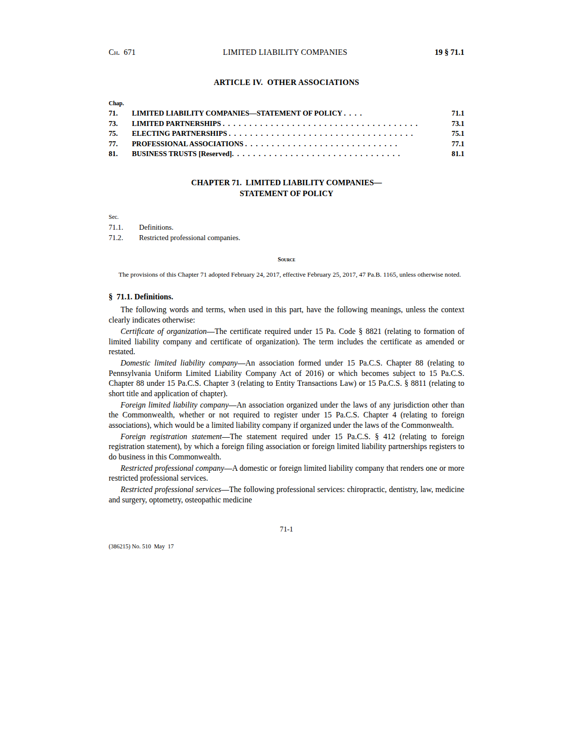Ch. 671 LIMITED LIABILITY COMPANIES 19 § 71.1
ARTICLE IV. OTHER ASSOCIATIONS
Chap.
| 71. | LIMITED LIABILITY COMPANIES—STATEMENT OF POLICY . . . . | 71.1 |
| 73. | LIMITED PARTNERSHIPS . . . . . . . . . . . . . . . . . . . . . . . . . . . . . . . . . . . . . | 73.1 |
| 75. | ELECTING PARTNERSHIPS . . . . . . . . . . . . . . . . . . . . . . . . . . . . . . . . . . . | 75.1 |
| 77. | PROFESSIONAL ASSOCIATIONS . . . . . . . . . . . . . . . . . . . . . . . . . . . . . | 77.1 |
| 81. | BUSINESS TRUSTS [Reserved] . . . . . . . . . . . . . . . . . . . . . . . . . . . . . . . . | 81.1 |
CHAPTER 71. LIMITED LIABILITY COMPANIES—
STATEMENT OF POLICY
Sec.
| 71.1. | Definitions. |
| 71.2. | Restricted professional companies. |
Source
The provisions of this Chapter 71 adopted February 24, 2017, effective February 25, 2017, 47 Pa.B. 1165, unless otherwise noted.
§ 71.1. Definitions.
The following words and terms, when used in this part, have the following meanings, unless the context clearly indicates otherwise:
Certificate of organization—The certificate required under 15 Pa. Code § 8821 (relating to formation of limited liability company and certificate of organization). The term includes the certificate as amended or restated.
Domestic limited liability company—An association formed under 15 Pa.C.S. Chapter 88 (relating to Pennsylvania Uniform Limited Liability Company Act of 2016) or which becomes subject to 15 Pa.C.S. Chapter 88 under 15 Pa.C.S. Chapter 3 (relating to Entity Transactions Law) or 15 Pa.C.S. § 8811 (relating to short title and application of chapter).
Foreign limited liability company—An association organized under the laws of any jurisdiction other than the Commonwealth, whether or not required to register under 15 Pa.C.S. Chapter 4 (relating to foreign associations), which would be a limited liability company if organized under the laws of the Commonwealth.
Foreign registration statement—The statement required under 15 Pa.C.S. § 412 (relating to foreign registration statement), by which a foreign filing association or foreign limited liability partnerships registers to do business in this Commonwealth.
Restricted professional company—A domestic or foreign limited liability company that renders one or more restricted professional services.
Restricted professional services—The following professional services: chiropractic, dentistry, law, medicine and surgery, optometry, osteopathic medicine
71-1
(386215) No. 510 May 17